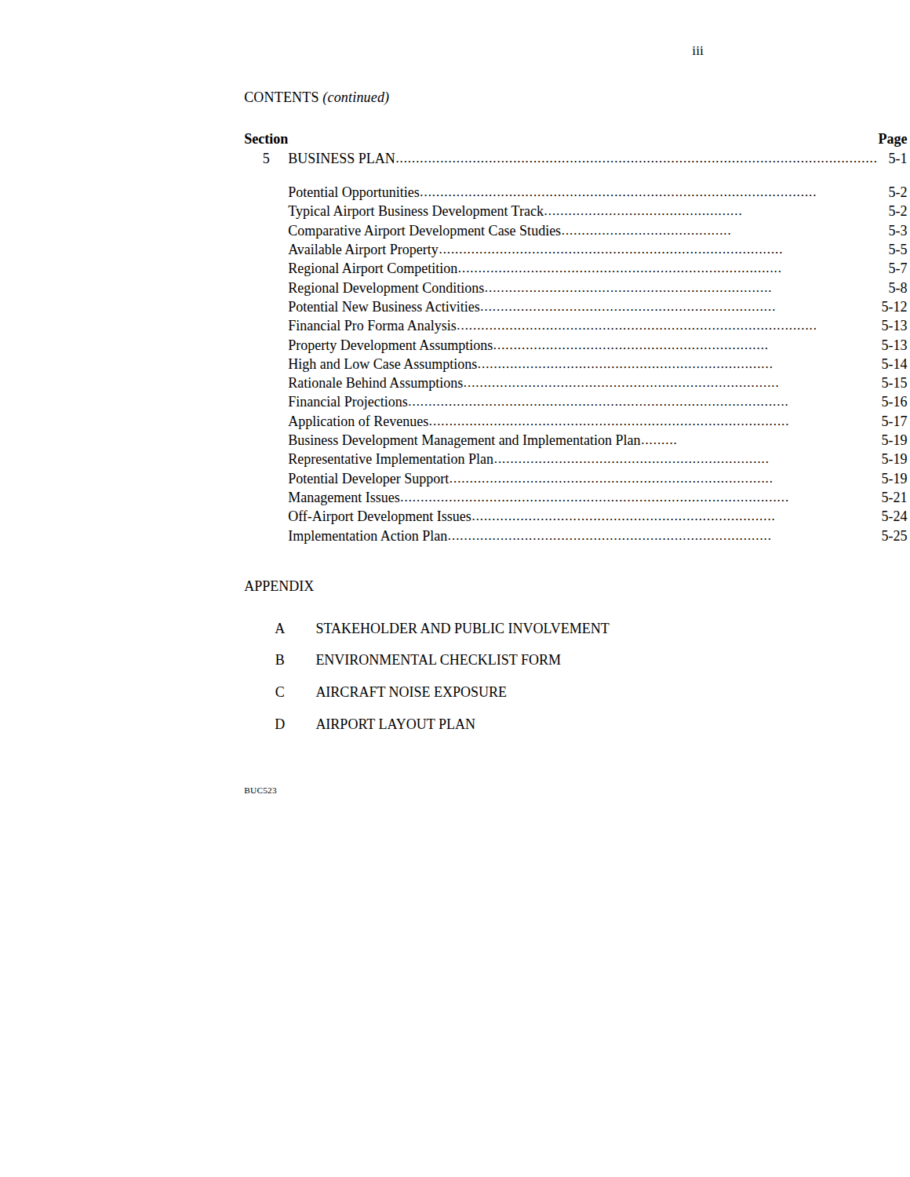iii
CONTENTS (continued)
| Section | | Page |
| 5 | BUSINESS PLAN ....................................................................................................................... | 5-1 |
| | Potential Opportunities .................................................................................................. | 5-2 |
| | Typical Airport Business Development Track ................................................. | 5-2 |
| | Comparative Airport Development Case Studies .......................................... | 5-3 |
| | Available Airport Property ..................................................................................... | 5-5 |
| | Regional Airport Competition ................................................................................ | 5-7 |
| | Regional Development Conditions ....................................................................... | 5-8 |
| | Potential New Business Activities ......................................................................... | 5-12 |
| | Financial Pro Forma Analysis ......................................................................................... | 5-13 |
| | Property Development Assumptions .................................................................... | 5-13 |
| | High and Low Case Assumptions ......................................................................... | 5-14 |
| | Rationale Behind Assumptions .............................................................................. | 5-15 |
| | Financial Projections .............................................................................................. | 5-16 |
| | Application of Revenues ......................................................................................... | 5-17 |
| | Business Development Management and Implementation Plan ......... | 5-19 |
| | Representative Implementation Plan .................................................................... | 5-19 |
| | Potential Developer Support ................................................................................ | 5-19 |
| | Management Issues ................................................................................................ | 5-21 |
| | Off-Airport Development Issues ........................................................................... | 5-24 |
| | Implementation Action Plan ................................................................................ | 5-25 |
APPENDIX
| A | Stakeholder and Public Involvement |
| B | Environmental Checklist Form |
| C | Aircraft Noise Exposure |
| D | Airport Layout Plan |
BUC523